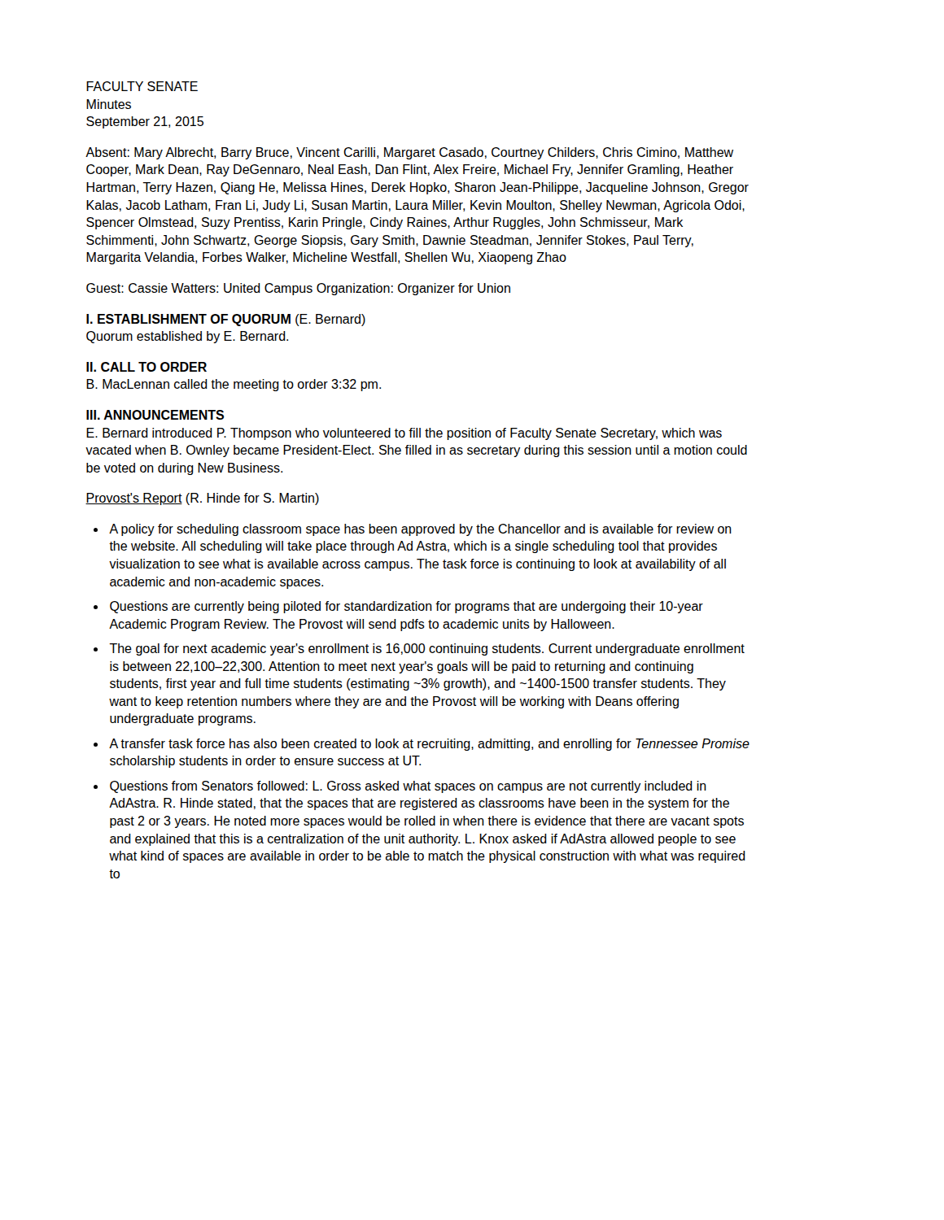FACULTY SENATE
Minutes
September 21, 2015
Absent: Mary Albrecht, Barry Bruce, Vincent Carilli, Margaret Casado, Courtney Childers, Chris Cimino, Matthew Cooper, Mark Dean, Ray DeGennaro, Neal Eash, Dan Flint, Alex Freire, Michael Fry, Jennifer Gramling, Heather Hartman, Terry Hazen, Qiang He, Melissa Hines, Derek Hopko, Sharon Jean-Philippe, Jacqueline Johnson, Gregor Kalas, Jacob Latham, Fran Li, Judy Li, Susan Martin, Laura Miller, Kevin Moulton, Shelley Newman, Agricola Odoi, Spencer Olmstead, Suzy Prentiss, Karin Pringle, Cindy Raines, Arthur Ruggles, John Schmisseur, Mark Schimmenti, John Schwartz, George Siopsis, Gary Smith, Dawnie Steadman, Jennifer Stokes, Paul Terry, Margarita Velandia, Forbes Walker, Micheline Westfall, Shellen Wu, Xiaopeng Zhao
Guest: Cassie Watters: United Campus Organization: Organizer for Union
I. ESTABLISHMENT OF QUORUM (E. Bernard)
Quorum established by E. Bernard.
II. CALL TO ORDER
B. MacLennan called the meeting to order 3:32 pm.
III. ANNOUNCEMENTS
E. Bernard introduced P. Thompson who volunteered to fill the position of Faculty Senate Secretary, which was vacated when B. Ownley became President-Elect. She filled in as secretary during this session until a motion could be voted on during New Business.
Provost's Report (R. Hinde for S. Martin)
A policy for scheduling classroom space has been approved by the Chancellor and is available for review on the website. All scheduling will take place through Ad Astra, which is a single scheduling tool that provides visualization to see what is available across campus. The task force is continuing to look at availability of all academic and non-academic spaces.
Questions are currently being piloted for standardization for programs that are undergoing their 10-year Academic Program Review. The Provost will send pdfs to academic units by Halloween.
The goal for next academic year's enrollment is 16,000 continuing students. Current undergraduate enrollment is between 22,100–22,300. Attention to meet next year's goals will be paid to returning and continuing students, first year and full time students (estimating ~3% growth), and ~1400-1500 transfer students. They want to keep retention numbers where they are and the Provost will be working with Deans offering undergraduate programs.
A transfer task force has also been created to look at recruiting, admitting, and enrolling for Tennessee Promise scholarship students in order to ensure success at UT.
Questions from Senators followed: L. Gross asked what spaces on campus are not currently included in AdAstra. R. Hinde stated, that the spaces that are registered as classrooms have been in the system for the past 2 or 3 years. He noted more spaces would be rolled in when there is evidence that there are vacant spots and explained that this is a centralization of the unit authority. L. Knox asked if AdAstra allowed people to see what kind of spaces are available in order to be able to match the physical construction with what was required to